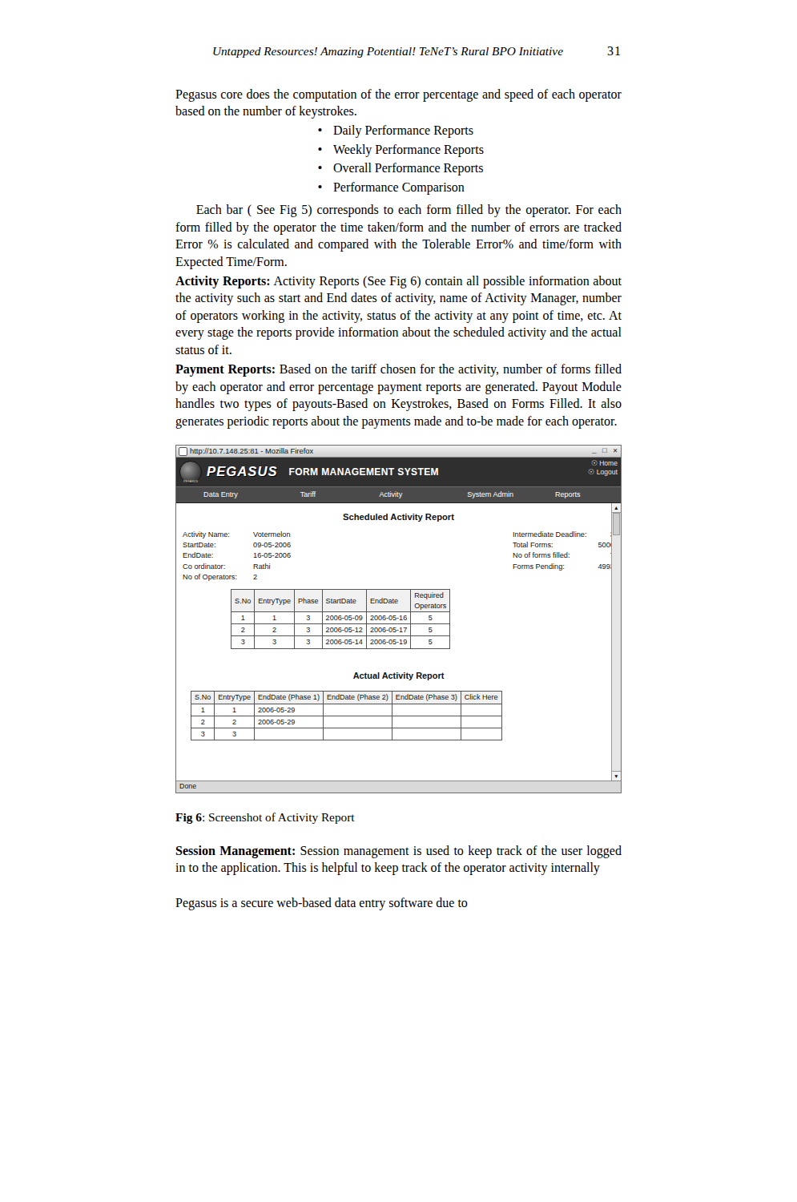Untapped Resources! Amazing Potential! TeNeT’s Rural BPO Initiative
31
Pegasus core does the computation of the error percentage and speed of each operator based on the number of keystrokes.
Daily Performance Reports
Weekly Performance Reports
Overall Performance Reports
Performance Comparison
Each bar ( See Fig 5) corresponds to each form filled by the operator. For each form filled by the operator the time taken/form and the number of errors are tracked Error % is calculated and compared with the Tolerable Error% and time/form with Expected Time/Form.
Activity Reports: Activity Reports (See Fig 6) contain all possible information about the activity such as start and End dates of activity, name of Activity Manager, number of operators working in the activity, status of the activity at any point of time, etc. At every stage the reports provide information about the scheduled activity and the actual status of it.
Payment Reports: Based on the tariff chosen for the activity, number of forms filled by each operator and error percentage payment reports are generated. Payout Module handles two types of payouts-Based on Keystrokes, Based on Forms Filled. It also generates periodic reports about the payments made and to-be made for each operator.
http://10.7.148.25:81 - Mozilla Firefox
_ □ ✕
PEGASUS
FORM MANAGEMENT SYSTEM
☉ Home☉ Logout
Data Entry
Tariff
Activity
System Admin
Reports
Scheduled Activity Report
| Activity Name: | Votermelon |
| StartDate: | 09-05-2006 |
| EndDate: | 16-05-2006 |
| Co ordinator: | Rathi |
| No of Operators: | 2 |
| Intermediate Deadline: | 3 |
| Total Forms: | 5000 |
| No of forms filled: | 7 |
| Forms Pending: | 4993 |
| S.No | EntryType | Phase | StartDate | EndDate | Required Operators |
| --- | --- | --- | --- | --- | --- |
| 1 | 1 | 3 | 2006-05-09 | 2006-05-16 | 5 |
| 2 | 2 | 3 | 2006-05-12 | 2006-05-17 | 5 |
| 3 | 3 | 3 | 2006-05-14 | 2006-05-19 | 5 |
Actual Activity Report
| S.No | EntryType | EndDate (Phase 1) | EndDate (Phase 2) | EndDate (Phase 3) | Click Here |
| --- | --- | --- | --- | --- | --- |
| 1 | 1 | 2006-05-29 | | | |
| 2 | 2 | 2006-05-29 | | | |
| 3 | 3 | | | | |
▲
▼
Done
Fig 6: Screenshot of Activity Report
Session Management: Session management is used to keep track of the user logged in to the application. This is helpful to keep track of the operator activity internally
Pegasus is a secure web-based data entry software due to